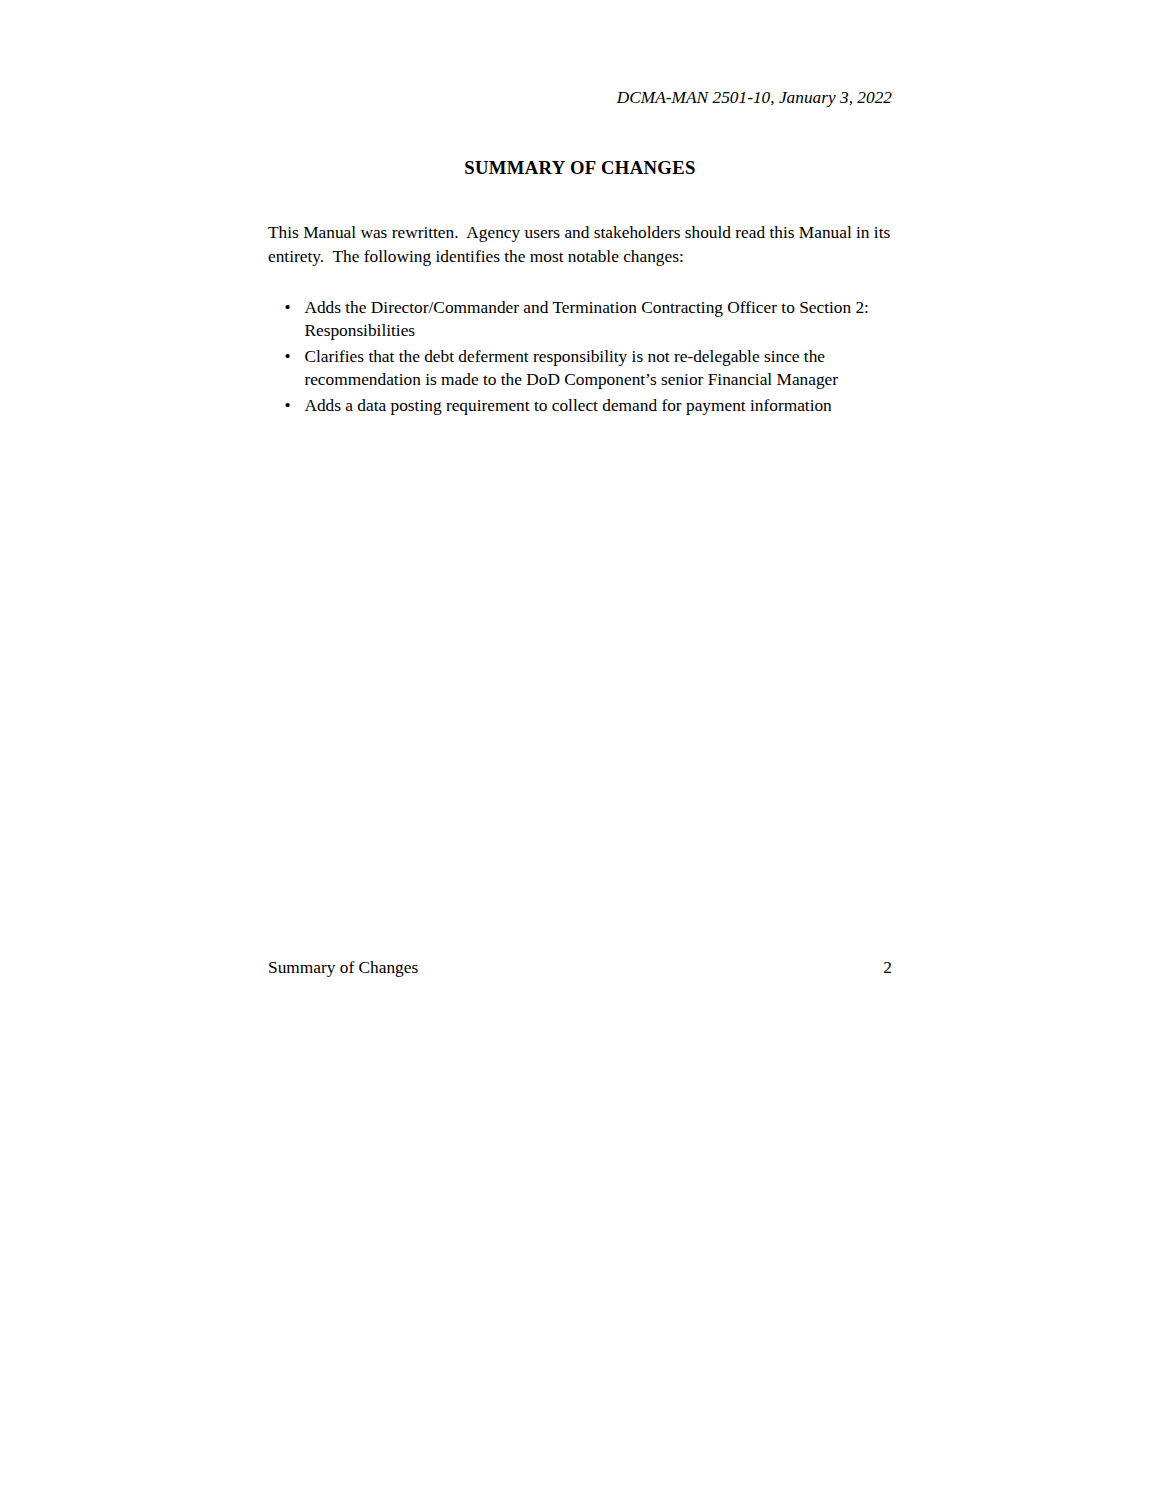DCMA-MAN 2501-10, January 3, 2022
SUMMARY OF CHANGES
This Manual was rewritten. Agency users and stakeholders should read this Manual in its entirety. The following identifies the most notable changes:
Adds the Director/Commander and Termination Contracting Officer to Section 2: Responsibilities
Clarifies that the debt deferment responsibility is not re-delegable since the recommendation is made to the DoD Component’s senior Financial Manager
Adds a data posting requirement to collect demand for payment information
Summary of Changes 2